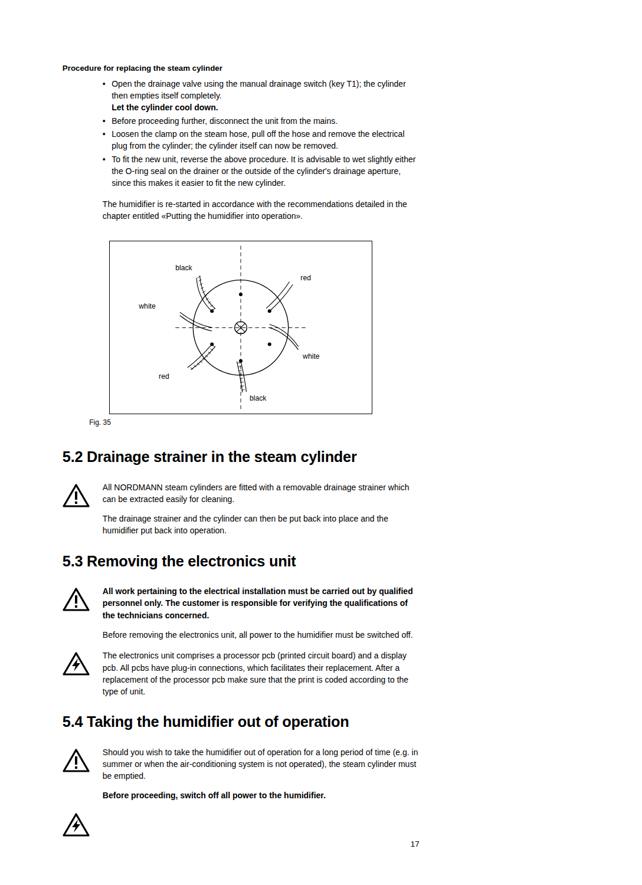Procedure for replacing the steam cylinder
Open the drainage valve using the manual drainage switch (key T1); the cylinder then empties itself completely.
Let the cylinder cool down.
Before proceeding further, disconnect the unit from the mains.
Loosen the clamp on the steam hose, pull off the hose and remove the electrical plug from the cylinder; the cylinder itself can now be removed.
To fit the new unit, reverse the above procedure. It is advisable to wet slightly either the O-ring seal on the drainer or the outside of the cylinder's drainage aperture, since this makes it easier to fit the new cylinder.
The humidifier is re-started in accordance with the recommendations detailed in the chapter entitled «Putting the humidifier into operation».
black red white white red black
Fig. 35
5.2 Drainage strainer in the steam cylinder
All NORDMANN steam cylinders are fitted with a removable drainage strainer which can be extracted easily for cleaning.
The drainage strainer and the cylinder can then be put back into place and the humidifier put back into operation.
5.3 Removing the electronics unit
All work pertaining to the electrical installation must be carried out by qualified personnel only. The customer is responsible for verifying the qualifications of the technicians concerned.
Before removing the electronics unit, all power to the humidifier must be switched off.
The electronics unit comprises a processor pcb (printed circuit board) and a display pcb. All pcbs have plug-in connections, which facilitates their replacement. After a replacement of the processor pcb make sure that the print is coded according to the type of unit.
5.4 Taking the humidifier out of operation
Should you wish to take the humidifier out of operation for a long period of time (e.g. in summer or when the air-conditioning system is not operated), the steam cylinder must be emptied.
Before proceeding, switch off all power to the humidifier.
17